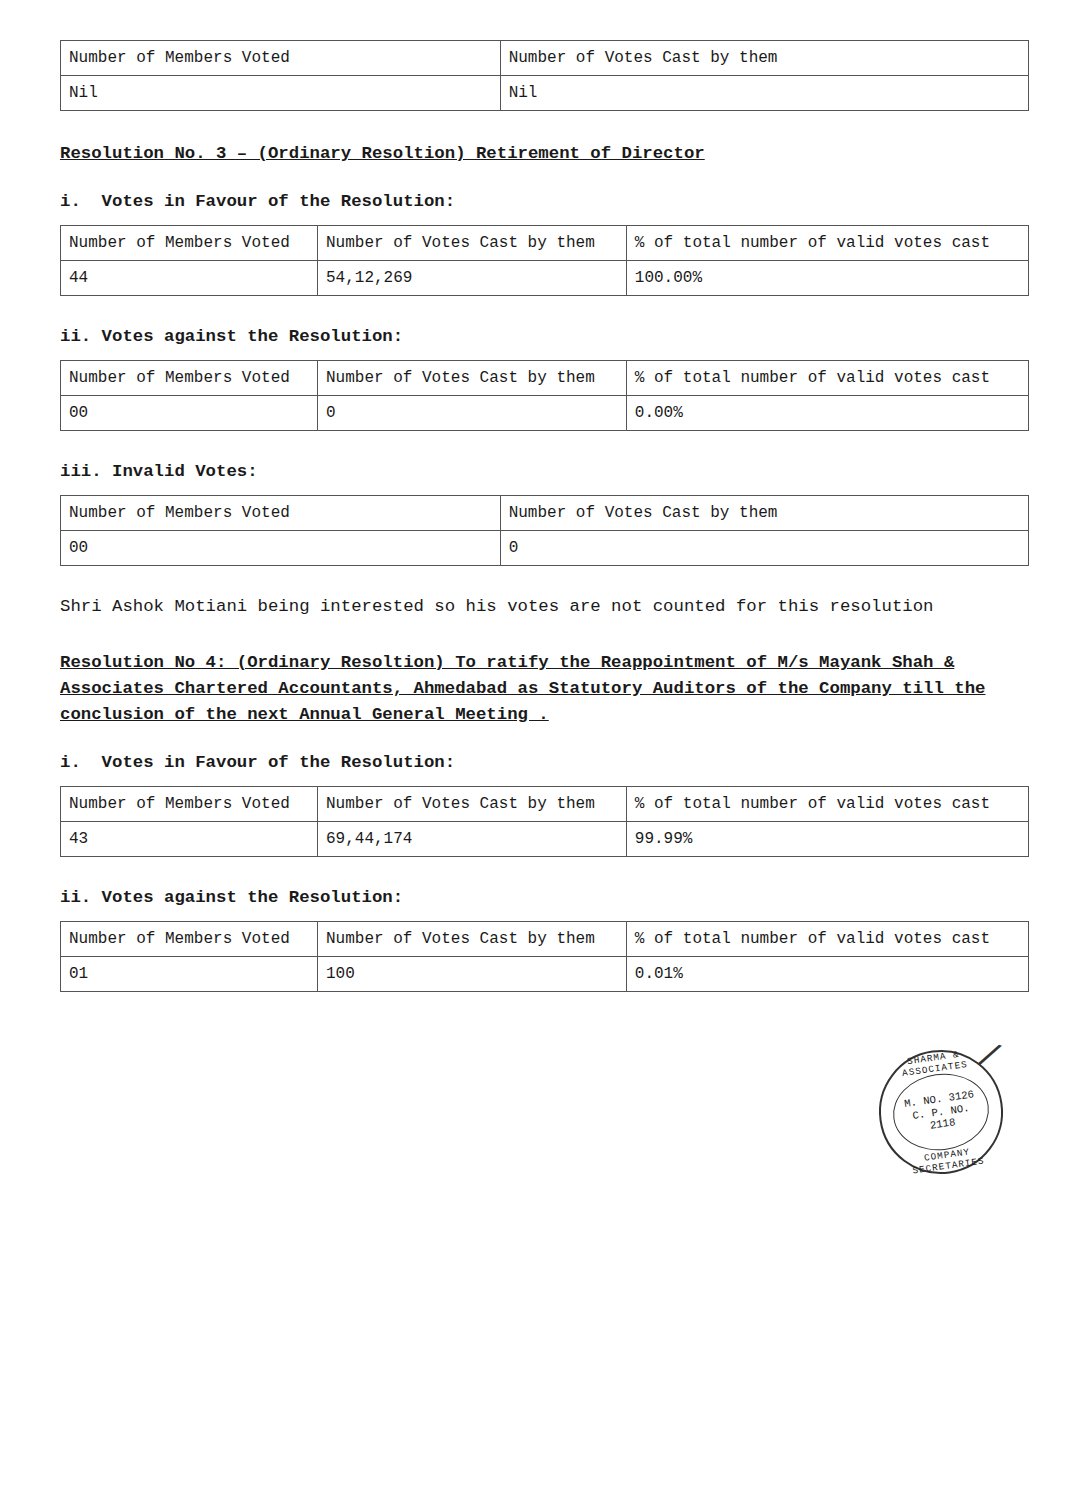| Number of Members Voted | Number of Votes Cast by them |
| Nil | Nil |
Resolution No. 3 – (Ordinary Resoltion) Retirement of Director
i. Votes in Favour of the Resolution:
| Number of Members Voted | Number of Votes Cast by them | % of total number of valid votes cast |
| 44 | 54,12,269 | 100.00% |
ii. Votes against the Resolution:
| Number of Members Voted | Number of Votes Cast by them | % of total number of valid votes cast |
| 00 | 0 | 0.00% |
iii. Invalid Votes:
| Number of Members Voted | Number of Votes Cast by them |
| 00 | 0 |
Shri Ashok Motiani being interested so his votes are not counted for this resolution
Resolution No 4: (Ordinary Resoltion) To ratify the Reappointment of M/s Mayank Shah & Associates Chartered Accountants, Ahmedabad as Statutory Auditors of the Company till the conclusion of the next Annual General Meeting .
i. Votes in Favour of the Resolution:
| Number of Members Voted | Number of Votes Cast by them | % of total number of valid votes cast |
| 43 | 69,44,174 | 99.99% |
ii. Votes against the Resolution:
| Number of Members Voted | Number of Votes Cast by them | % of total number of valid votes cast |
| 01 | 100 | 0.01% |
/
SHARMA & ASSOCIATES
M. NO. 3126
C. P. NO. 2118
COMPANY SECRETARIES